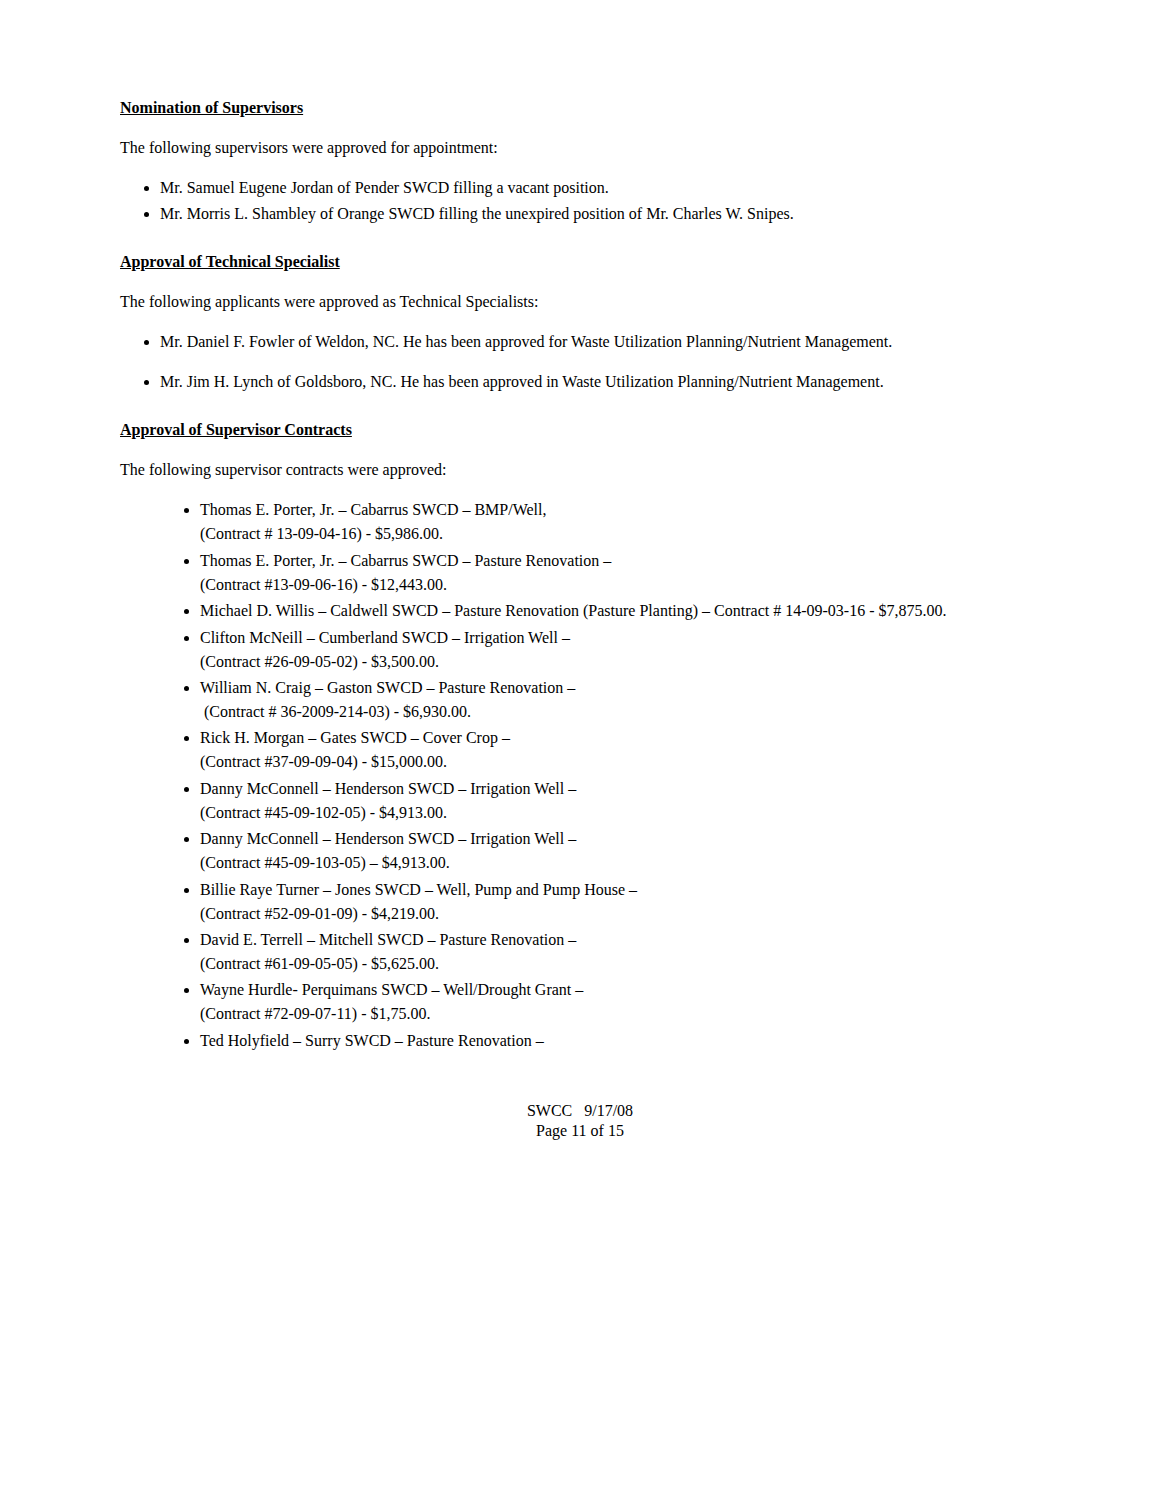Nomination of Supervisors
The following supervisors were approved for appointment:
Mr. Samuel Eugene Jordan of Pender SWCD filling a vacant position.
Mr. Morris L. Shambley of Orange SWCD filling the unexpired position of Mr. Charles W. Snipes.
Approval of Technical Specialist
The following applicants were approved as Technical Specialists:
Mr. Daniel F. Fowler of Weldon, NC. He has been approved for Waste Utilization Planning/Nutrient Management.
Mr. Jim H. Lynch of Goldsboro, NC. He has been approved in Waste Utilization Planning/Nutrient Management.
Approval of Supervisor Contracts
The following supervisor contracts were approved:
Thomas E. Porter, Jr. – Cabarrus SWCD – BMP/Well,
(Contract # 13-09-04-16) - $5,986.00.
Thomas E. Porter, Jr. – Cabarrus SWCD – Pasture Renovation –
(Contract #13-09-06-16) - $12,443.00.
Michael D. Willis – Caldwell SWCD – Pasture Renovation (Pasture Planting) – Contract # 14-09-03-16 - $7,875.00.
Clifton McNeill – Cumberland SWCD – Irrigation Well –
(Contract #26-09-05-02) - $3,500.00.
William N. Craig – Gaston SWCD – Pasture Renovation –
(Contract # 36-2009-214-03) - $6,930.00.
Rick H. Morgan – Gates SWCD – Cover Crop –
(Contract #37-09-09-04) - $15,000.00.
Danny McConnell – Henderson SWCD – Irrigation Well –
(Contract #45-09-102-05) - $4,913.00.
Danny McConnell – Henderson SWCD – Irrigation Well –
(Contract #45-09-103-05) – $4,913.00.
Billie Raye Turner – Jones SWCD – Well, Pump and Pump House –
(Contract #52-09-01-09) - $4,219.00.
David E. Terrell – Mitchell SWCD – Pasture Renovation –
(Contract #61-09-05-05) - $5,625.00.
Wayne Hurdle- Perquimans SWCD – Well/Drought Grant –
(Contract #72-09-07-11) - $1,75.00.
Ted Holyfield – Surry SWCD – Pasture Renovation –
SWCC 9/17/08
Page 11 of 15